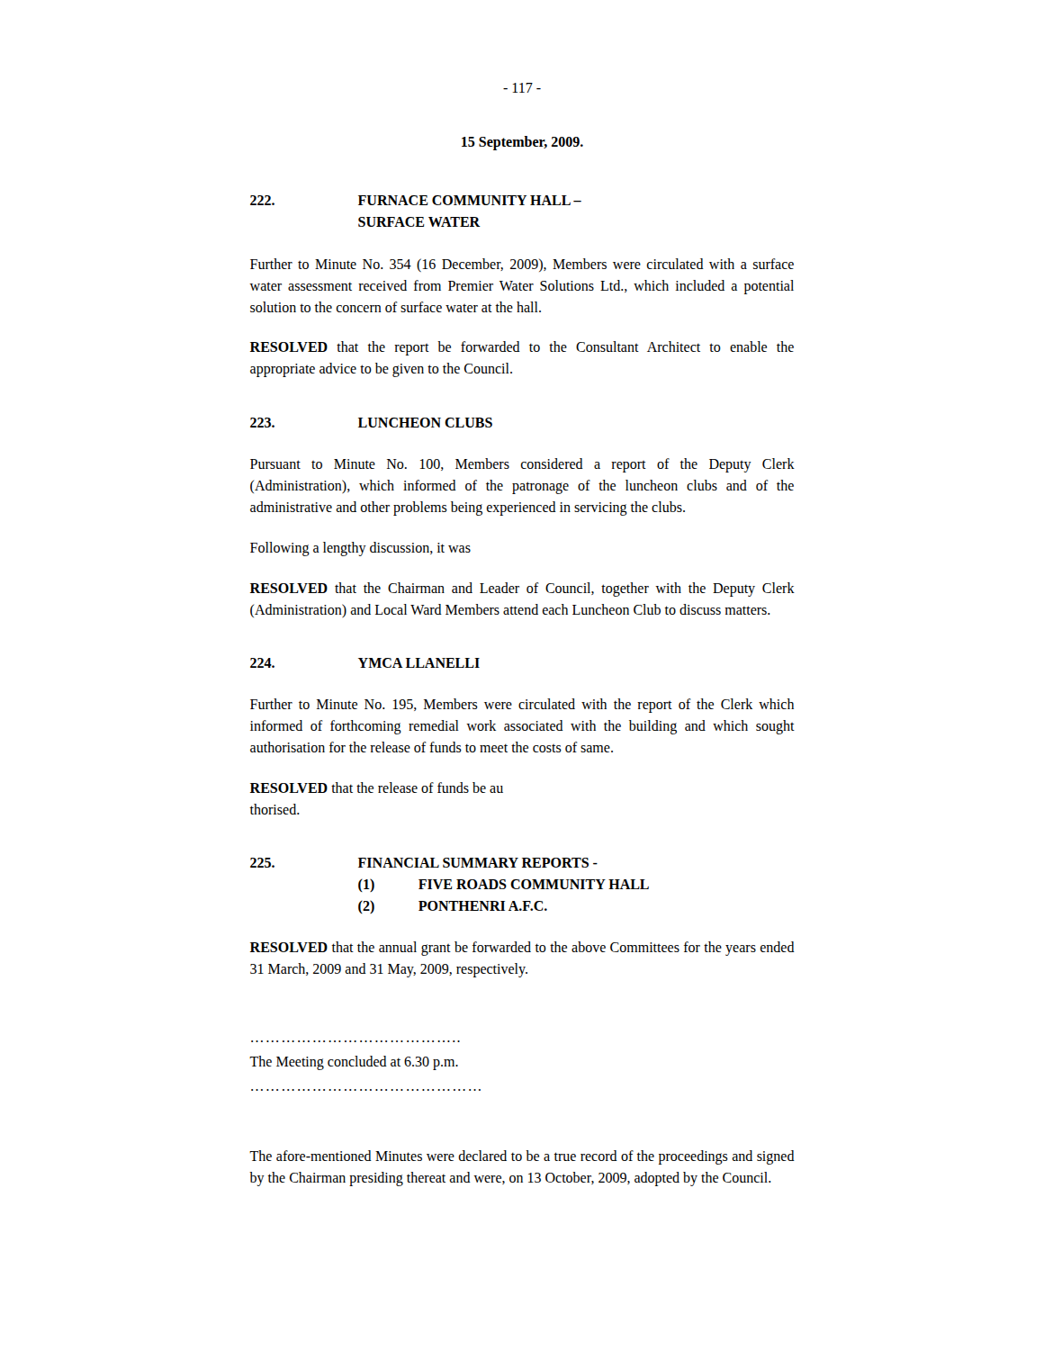- 117 -
15 September, 2009.
222. FURNACE COMMUNITY HALL –
SURFACE WATER
Further to Minute No. 354 (16 December, 2009), Members were circulated with a surface water assessment received from Premier Water Solutions Ltd., which included a potential solution to the concern of surface water at the hall.
RESOLVED that the report be forwarded to the Consultant Architect to enable the appropriate advice to be given to the Council.
223. LUNCHEON CLUBS
Pursuant to Minute No. 100, Members considered a report of the Deputy Clerk (Administration), which informed of the patronage of the luncheon clubs and of the administrative and other problems being experienced in servicing the clubs.
Following a lengthy discussion, it was
RESOLVED that the Chairman and Leader of Council, together with the Deputy Clerk (Administration) and Local Ward Members attend each Luncheon Club to discuss matters.
224. YMCA LLANELLI
Further to Minute No. 195, Members were circulated with the report of the Clerk which informed of forthcoming remedial work associated with the building and which sought authorisation for the release of funds to meet the costs of same.
RESOLVED that the release of funds be au
thorised.
225. FINANCIAL SUMMARY REPORTS -
(1) FIVE ROADS COMMUNITY HALL
(2) PONTHENRI A.F.C.
RESOLVED that the annual grant be forwarded to the above Committees for the years ended 31 March, 2009 and 31 May, 2009, respectively.
…………………………………..
The Meeting concluded at 6.30 p.m.
………………………………………
The afore-mentioned Minutes were declared to be a true record of the proceedings and signed by the Chairman presiding thereat and were, on 13 October, 2009, adopted by the Council.